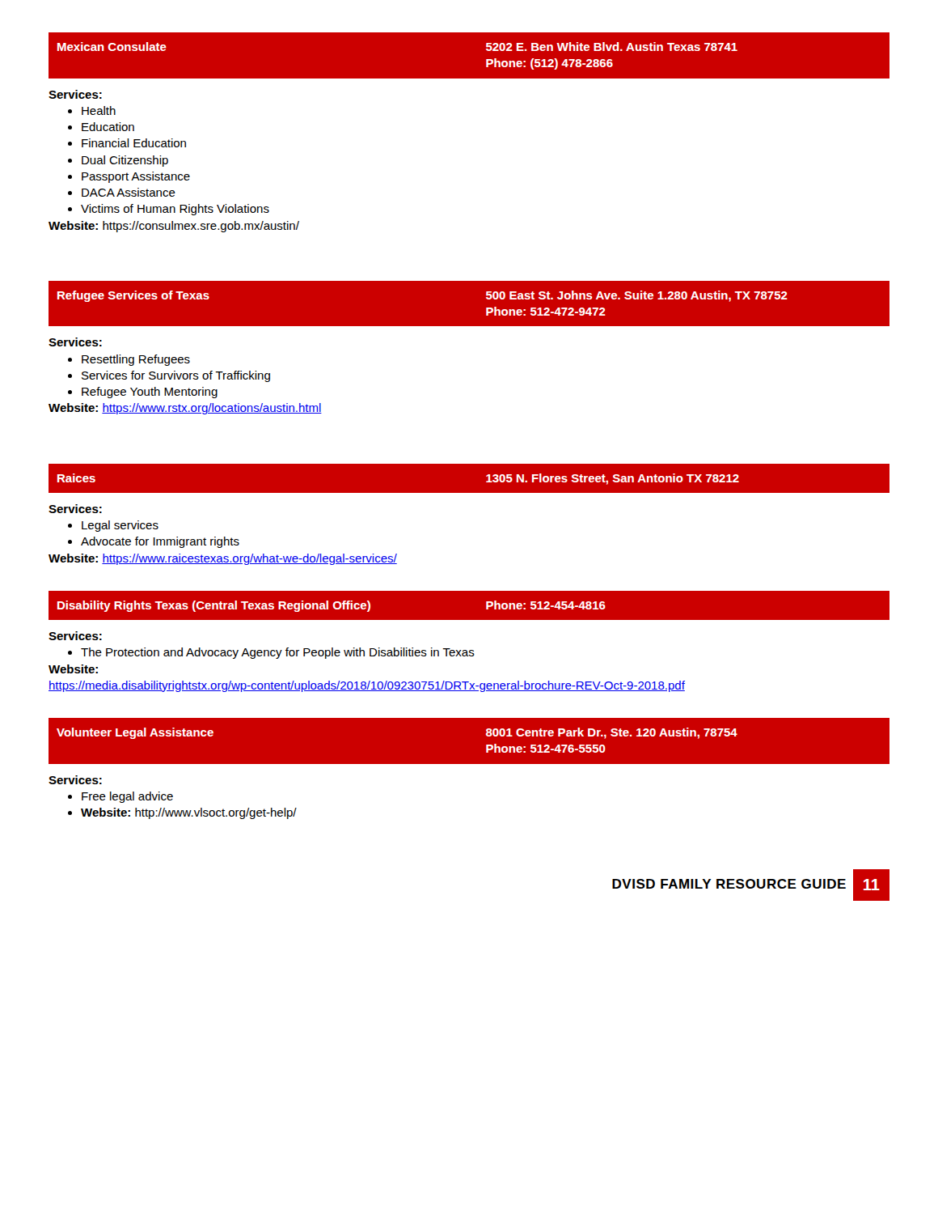Mexican Consulate
5202 E. Ben White Blvd. Austin Texas 78741
Phone: (512) 478-2866
Services:
Health
Education
Financial Education
Dual Citizenship
Passport Assistance
DACA Assistance
Victims of Human Rights Violations
Website: https://consulmex.sre.gob.mx/austin/
Refugee Services of Texas
500 East St. Johns Ave. Suite 1.280 Austin, TX 78752
Phone: 512-472-9472
Services:
Resettling Refugees
Services for Survivors of Trafficking
Refugee Youth Mentoring
Website: https://www.rstx.org/locations/austin.html
Raices
1305 N. Flores Street, San Antonio TX 78212
Services:
Legal services
Advocate for Immigrant rights
Website: https://www.raicestexas.org/what-we-do/legal-services/
Disability Rights Texas (Central Texas Regional Office)
Phone: 512-454-4816
Services:
The Protection and Advocacy Agency for People with Disabilities in Texas
Website:
https://media.disabilityrightstx.org/wp-content/uploads/2018/10/09230751/DRTx-general-brochure-REV-Oct-9-2018.pdf
Volunteer Legal Assistance
8001 Centre Park Dr., Ste. 120 Austin, 78754
Phone: 512-476-5550
Services:
Free legal advice
Website: http://www.vlsoct.org/get-help/
DVISD FAMILY RESOURCE GUIDE
11